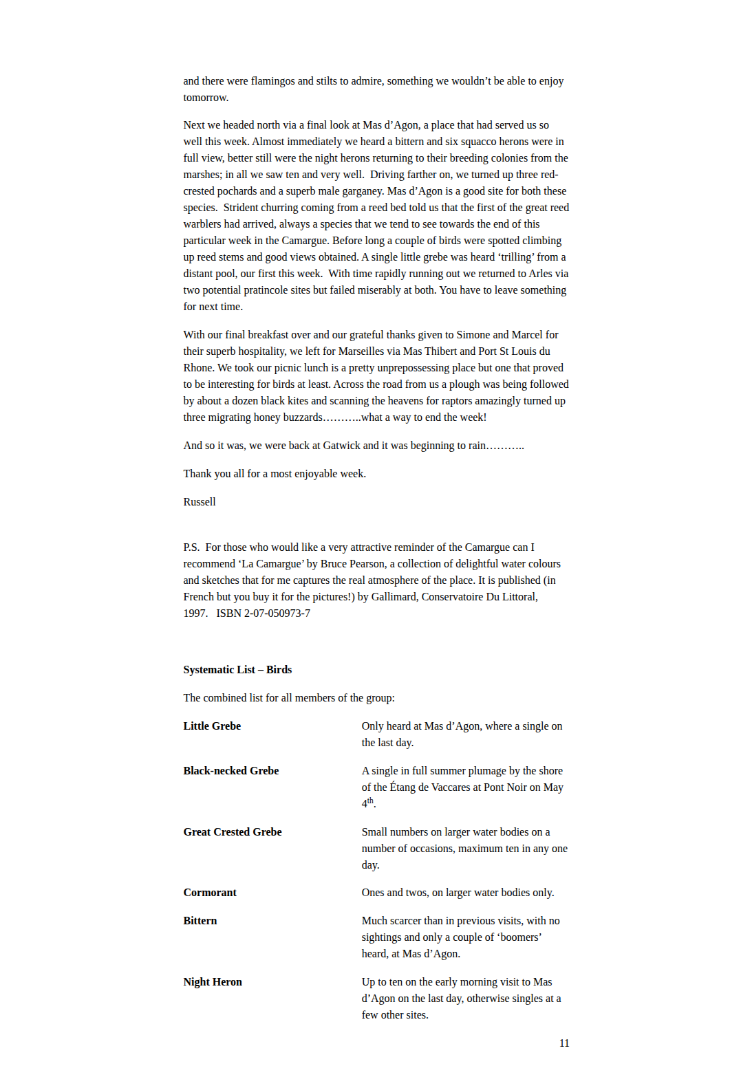and there were flamingos and stilts to admire, something we wouldn’t be able to enjoy tomorrow.
Next we headed north via a final look at Mas d’Agon, a place that had served us so well this week. Almost immediately we heard a bittern and six squacco herons were in full view, better still were the night herons returning to their breeding colonies from the marshes; in all we saw ten and very well. Driving farther on, we turned up three red-crested pochards and a superb male garganey. Mas d’Agon is a good site for both these species. Strident churring coming from a reed bed told us that the first of the great reed warblers had arrived, always a species that we tend to see towards the end of this particular week in the Camargue. Before long a couple of birds were spotted climbing up reed stems and good views obtained. A single little grebe was heard ‘trilling’ from a distant pool, our first this week. With time rapidly running out we returned to Arles via two potential pratincole sites but failed miserably at both. You have to leave something for next time.
With our final breakfast over and our grateful thanks given to Simone and Marcel for their superb hospitality, we left for Marseilles via Mas Thibert and Port St Louis du Rhone. We took our picnic lunch is a pretty unprepossessing place but one that proved to be interesting for birds at least. Across the road from us a plough was being followed by about a dozen black kites and scanning the heavens for raptors amazingly turned up three migrating honey buzzards………..what a way to end the week!
And so it was, we were back at Gatwick and it was beginning to rain………..
Thank you all for a most enjoyable week.
Russell
P.S. For those who would like a very attractive reminder of the Camargue can I recommend ‘La Camargue’ by Bruce Pearson, a collection of delightful water colours and sketches that for me captures the real atmosphere of the place. It is published (in French but you buy it for the pictures!) by Gallimard, Conservatoire Du Littoral, 1997. ISBN 2-07-050973-7
Systematic List – Birds
The combined list for all members of the group:
| Little Grebe | Only heard at Mas d’Agon, where a single on the last day. |
| Black-necked Grebe | A single in full summer plumage by the shore of the Étang de Vaccares at Pont Noir on May 4 th . |
| Great Crested Grebe | Small numbers on larger water bodies on a number of occasions, maximum ten in any one day. |
| Cormorant | Ones and twos, on larger water bodies only. |
| Bittern | Much scarcer than in previous visits, with no sightings and only a couple of ‘boomers’ heard, at Mas d’Agon. |
| Night Heron | Up to ten on the early morning visit to Mas d’Agon on the last day, otherwise singles at a few other sites. |
11